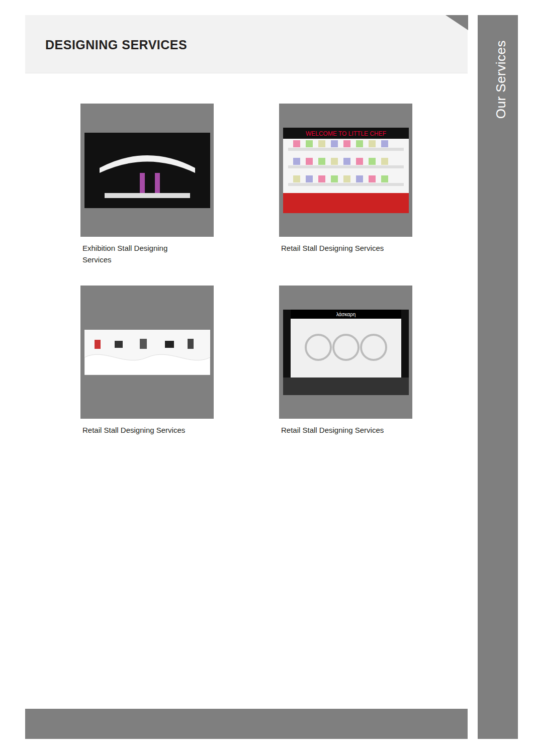Our Services
DESIGNING SERVICES
Exhibition Stall Designing
Services
Retail Stall Designing Services
Retail Stall Designing Services
Retail Stall Designing Services